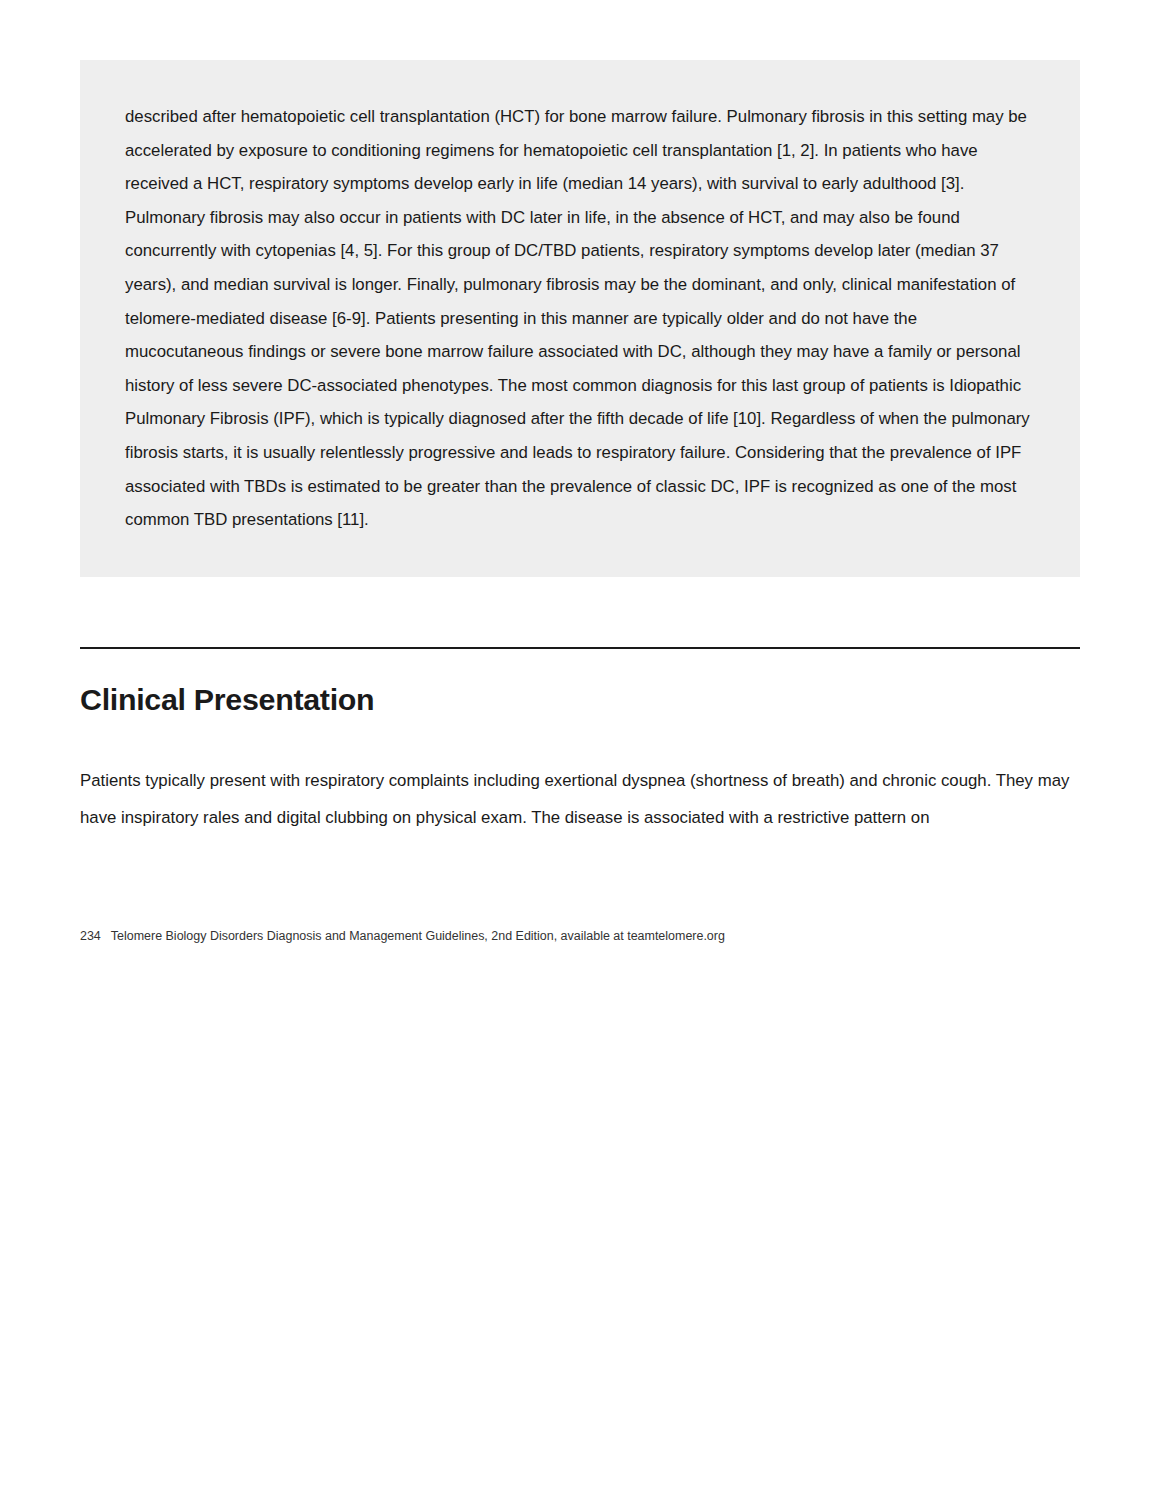described after hematopoietic cell transplantation (HCT) for bone marrow failure. Pulmonary fibrosis in this setting may be accelerated by exposure to conditioning regimens for hematopoietic cell transplantation [1, 2]. In patients who have received a HCT, respiratory symptoms develop early in life (median 14 years), with survival to early adulthood [3]. Pulmonary fibrosis may also occur in patients with DC later in life, in the absence of HCT, and may also be found concurrently with cytopenias [4, 5]. For this group of DC/TBD patients, respiratory symptoms develop later (median 37 years), and median survival is longer. Finally, pulmonary fibrosis may be the dominant, and only, clinical manifestation of telomere-mediated disease [6-9]. Patients presenting in this manner are typically older and do not have the mucocutaneous findings or severe bone marrow failure associated with DC, although they may have a family or personal history of less severe DC-associated phenotypes. The most common diagnosis for this last group of patients is Idiopathic Pulmonary Fibrosis (IPF), which is typically diagnosed after the fifth decade of life [10]. Regardless of when the pulmonary fibrosis starts, it is usually relentlessly progressive and leads to respiratory failure. Considering that the prevalence of IPF associated with TBDs is estimated to be greater than the prevalence of classic DC, IPF is recognized as one of the most common TBD presentations [11].
Clinical Presentation
Patients typically present with respiratory complaints including exertional dyspnea (shortness of breath) and chronic cough. They may have inspiratory rales and digital clubbing on physical exam. The disease is associated with a restrictive pattern on
234 Telomere Biology Disorders Diagnosis and Management Guidelines, 2nd Edition, available at teamtelomere.org